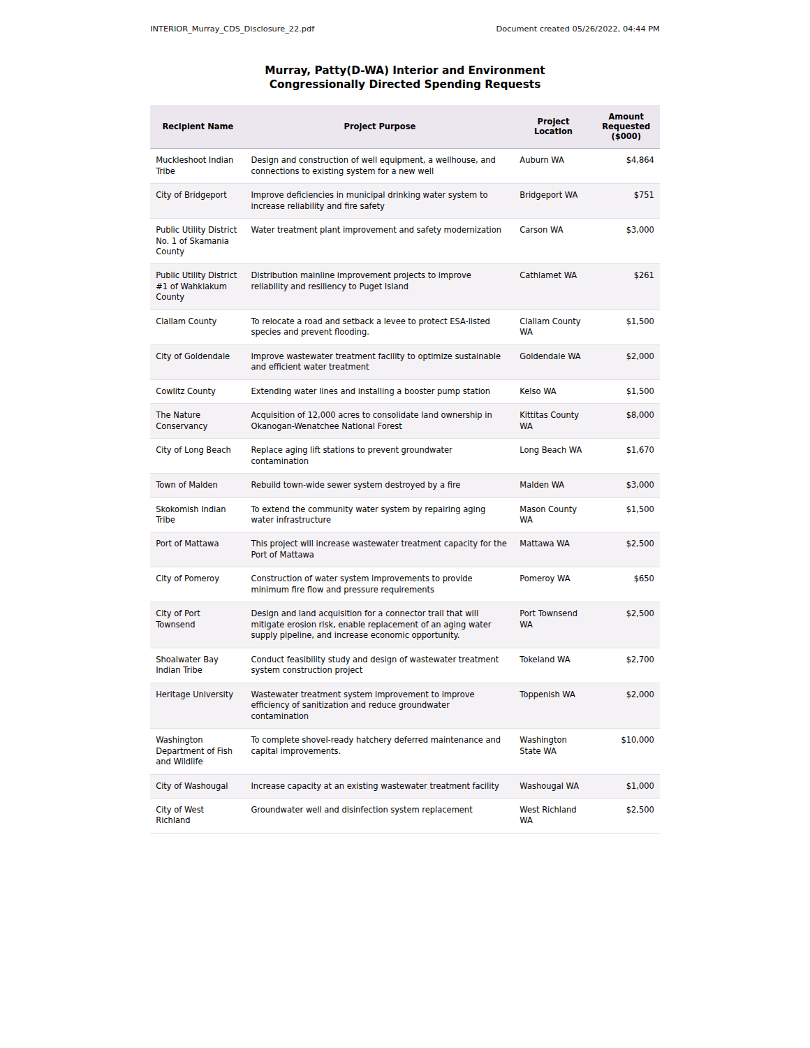INTERIOR_Murray_CDS_Disclosure_22.pdf Document created 05/26/2022, 04:44 PM
Murray, Patty(D-WA) Interior and Environment
Congressionally Directed Spending Requests
| Recipient Name | Project Purpose | Project Location | Amount Requested ($000) |
| --- | --- | --- | --- |
| Muckleshoot Indian Tribe | Design and construction of well equipment, a wellhouse, and connections to existing system for a new well | Auburn WA | $4,864 |
| City of Bridgeport | Improve deficiencies in municipal drinking water system to increase reliability and fire safety | Bridgeport WA | $751 |
| Public Utility District No. 1 of Skamania County | Water treatment plant improvement and safety modernization | Carson WA | $3,000 |
| Public Utility District #1 of Wahkiakum County | Distribution mainline improvement projects to improve reliability and resiliency to Puget Island | Cathlamet WA | $261 |
| Clallam County | To relocate a road and setback a levee to protect ESA-listed species and prevent flooding. | Clallam County WA | $1,500 |
| City of Goldendale | Improve wastewater treatment facility to optimize sustainable and efficient water treatment | Goldendale WA | $2,000 |
| Cowlitz County | Extending water lines and installing a booster pump station | Kelso WA | $1,500 |
| The Nature Conservancy | Acquisition of 12,000 acres to consolidate land ownership in Okanogan-Wenatchee National Forest | Kittitas County WA | $8,000 |
| City of Long Beach | Replace aging lift stations to prevent groundwater contamination | Long Beach WA | $1,670 |
| Town of Malden | Rebuild town-wide sewer system destroyed by a fire | Malden WA | $3,000 |
| Skokomish Indian Tribe | To extend the community water system by repairing aging water infrastructure | Mason County WA | $1,500 |
| Port of Mattawa | This project will increase wastewater treatment capacity for the Port of Mattawa | Mattawa WA | $2,500 |
| City of Pomeroy | Construction of water system improvements to provide minimum fire flow and pressure requirements | Pomeroy WA | $650 |
| City of Port Townsend | Design and land acquisition for a connector trail that will mitigate erosion risk, enable replacement of an aging water supply pipeline, and increase economic opportunity. | Port Townsend WA | $2,500 |
| Shoalwater Bay Indian Tribe | Conduct feasibility study and design of wastewater treatment system construction project | Tokeland WA | $2,700 |
| Heritage University | Wastewater treatment system improvement to improve efficiency of sanitization and reduce groundwater contamination | Toppenish WA | $2,000 |
| Washington Department of Fish and Wildlife | To complete shovel-ready hatchery deferred maintenance and capital improvements. | Washington State WA | $10,000 |
| City of Washougal | Increase capacity at an existing wastewater treatment facility | Washougal WA | $1,000 |
| City of West Richland | Groundwater well and disinfection system replacement | West Richland WA | $2,500 |